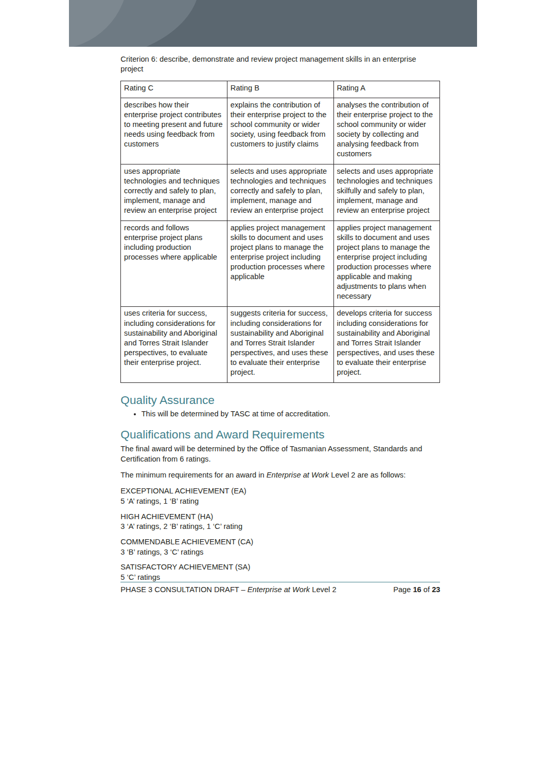Criterion 6: describe, demonstrate and review project management skills in an enterprise project
| Rating C | Rating B | Rating A |
| --- | --- | --- |
| describes how their enterprise project contributes to meeting present and future needs using feedback from customers | explains the contribution of their enterprise project to the school community or wider society, using feedback from customers to justify claims | analyses the contribution of their enterprise project to the school community or wider society by collecting and analysing feedback from customers |
| uses appropriate technologies and techniques correctly and safely to plan, implement, manage and review an enterprise project | selects and uses appropriate technologies and techniques correctly and safely to plan, implement, manage and review an enterprise project | selects and uses appropriate technologies and techniques skilfully and safely to plan, implement, manage and review an enterprise project |
| records and follows enterprise project plans including production processes where applicable | applies project management skills to document and uses project plans to manage the enterprise project including production processes where applicable | applies project management skills to document and uses project plans to manage the enterprise project including production processes where applicable and making adjustments to plans when necessary |
| uses criteria for success, including considerations for sustainability and Aboriginal and Torres Strait Islander perspectives, to evaluate their enterprise project. | suggests criteria for success, including considerations for sustainability and Aboriginal and Torres Strait Islander perspectives, and uses these to evaluate their enterprise project. | develops criteria for success including considerations for sustainability and Aboriginal and Torres Strait Islander perspectives, and uses these to evaluate their enterprise project. |
Quality Assurance
This will be determined by TASC at time of accreditation.
Qualifications and Award Requirements
The final award will be determined by the Office of Tasmanian Assessment, Standards and Certification from 6 ratings.
The minimum requirements for an award in Enterprise at Work Level 2 are as follows:
EXCEPTIONAL ACHIEVEMENT (EA)
5 ‘A’ ratings, 1 ‘B’ rating
HIGH ACHIEVEMENT (HA)
3 ‘A’ ratings, 2 ‘B’ ratings, 1 ‘C’ rating
COMMENDABLE ACHIEVEMENT (CA)
3 ‘B’ ratings, 3 ‘C’ ratings
SATISFACTORY ACHIEVEMENT (SA)
5 ‘C’ ratings
PHASE 3 CONSULTATION DRAFT – Enterprise at Work Level 2
Page 16 of 23